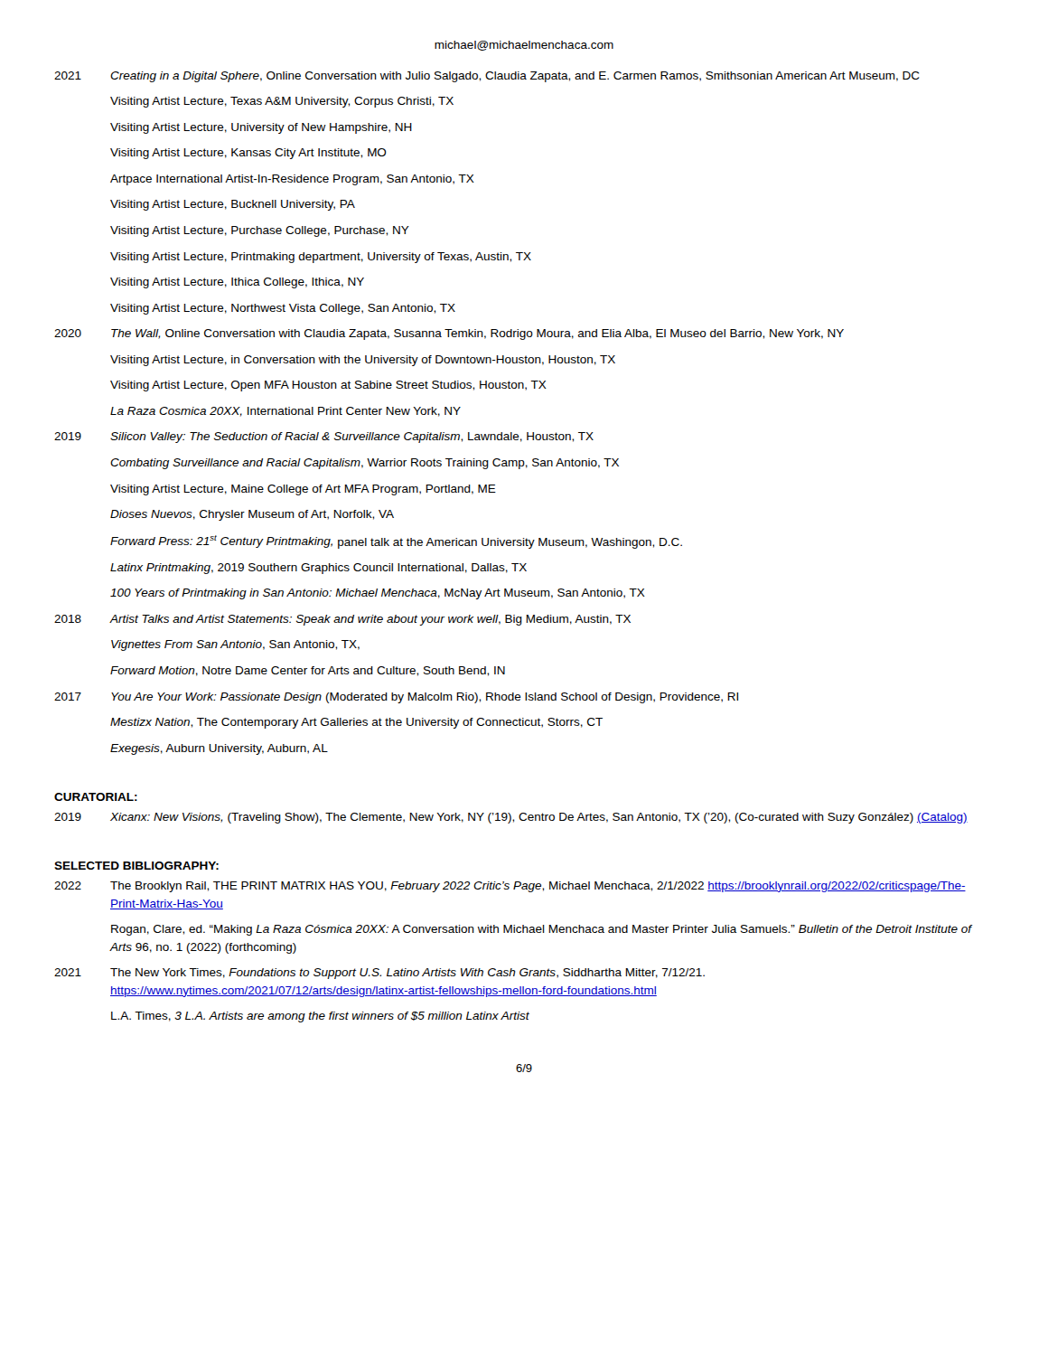michael@michaelmenchaca.com
| 2021 | Creating in a Digital Sphere , Online Conversation with Julio Salgado, Claudia Zapata, and E. Carmen Ramos, Smithsonian American Art Museum, DC Visiting Artist Lecture, Texas A&M University, Corpus Christi, TX Visiting Artist Lecture, University of New Hampshire, NH Visiting Artist Lecture, Kansas City Art Institute, MO Artpace International Artist-In-Residence Program, San Antonio, TX Visiting Artist Lecture, Bucknell University, PA Visiting Artist Lecture, Purchase College, Purchase, NY Visiting Artist Lecture, Printmaking department, University of Texas, Austin, TX Visiting Artist Lecture, Ithica College, Ithica, NY Visiting Artist Lecture, Northwest Vista College, San Antonio, TX |
| 2020 | The Wall, Online Conversation with Claudia Zapata, Susanna Temkin, Rodrigo Moura, and Elia Alba, El Museo del Barrio, New York, NY Visiting Artist Lecture, in Conversation with the University of Downtown-Houston, Houston, TX Visiting Artist Lecture, Open MFA Houston at Sabine Street Studios, Houston, TX La Raza Cosmica 20XX, International Print Center New York, NY |
| 2019 | Silicon Valley: The Seduction of Racial & Surveillance Capitalism , Lawndale, Houston, TX Combating Surveillance and Racial Capitalism , Warrior Roots Training Camp, San Antonio, TX Visiting Artist Lecture, Maine College of Art MFA Program, Portland, ME Dioses Nuevos , Chrysler Museum of Art, Norfolk, VA Forward Press: 21 st Century Printmaking, panel talk at the American University Museum, Washingon, D.C. Latinx Printmaking , 2019 Southern Graphics Council International, Dallas, TX 100 Years of Printmaking in San Antonio: Michael Menchaca , McNay Art Museum, San Antonio, TX |
| 2018 | Artist Talks and Artist Statements: Speak and write about your work well , Big Medium, Austin, TX Vignettes From San Antonio , San Antonio, TX, Forward Motion , Notre Dame Center for Arts and Culture, South Bend, IN |
| 2017 | You Are Your Work: Passionate Design (Moderated by Malcolm Rio), Rhode Island School of Design, Providence, RI Mestizx Nation , The Contemporary Art Galleries at the University of Connecticut, Storrs, CT Exegesis , Auburn University, Auburn, AL |
Curatorial:
| 2019 | Xicanx: New Visions, (Traveling Show), The Clemente, New York, NY (’19), Centro De Artes, San Antonio, TX (’20), (Co-curated with Suzy González) (Catalog) |
Selected Bibliography:
| 2022 | The Brooklyn Rail, THE PRINT MATRIX HAS YOU, February 2022 Critic’s Page , Michael Menchaca, 2/1/2022 https://brooklynrail.org/2022/02/criticspage/The-Print-Matrix-Has-You Rogan, Clare, ed. “Making La Raza Cósmica 20XX: A Conversation with Michael Menchaca and Master Printer Julia Samuels.” Bulletin of the Detroit Institute of Arts 96, no. 1 (2022) (forthcoming) |
| 2021 | The New York Times, Foundations to Support U.S. Latino Artists With Cash Grants , Siddhartha Mitter, 7/12/21. https://www.nytimes.com/2021/07/12/arts/design/latinx-artist-fellowships-mellon-ford-foundations.html L.A. Times, 3 L.A. Artists are among the first winners of $5 million Latinx Artist |
6/9